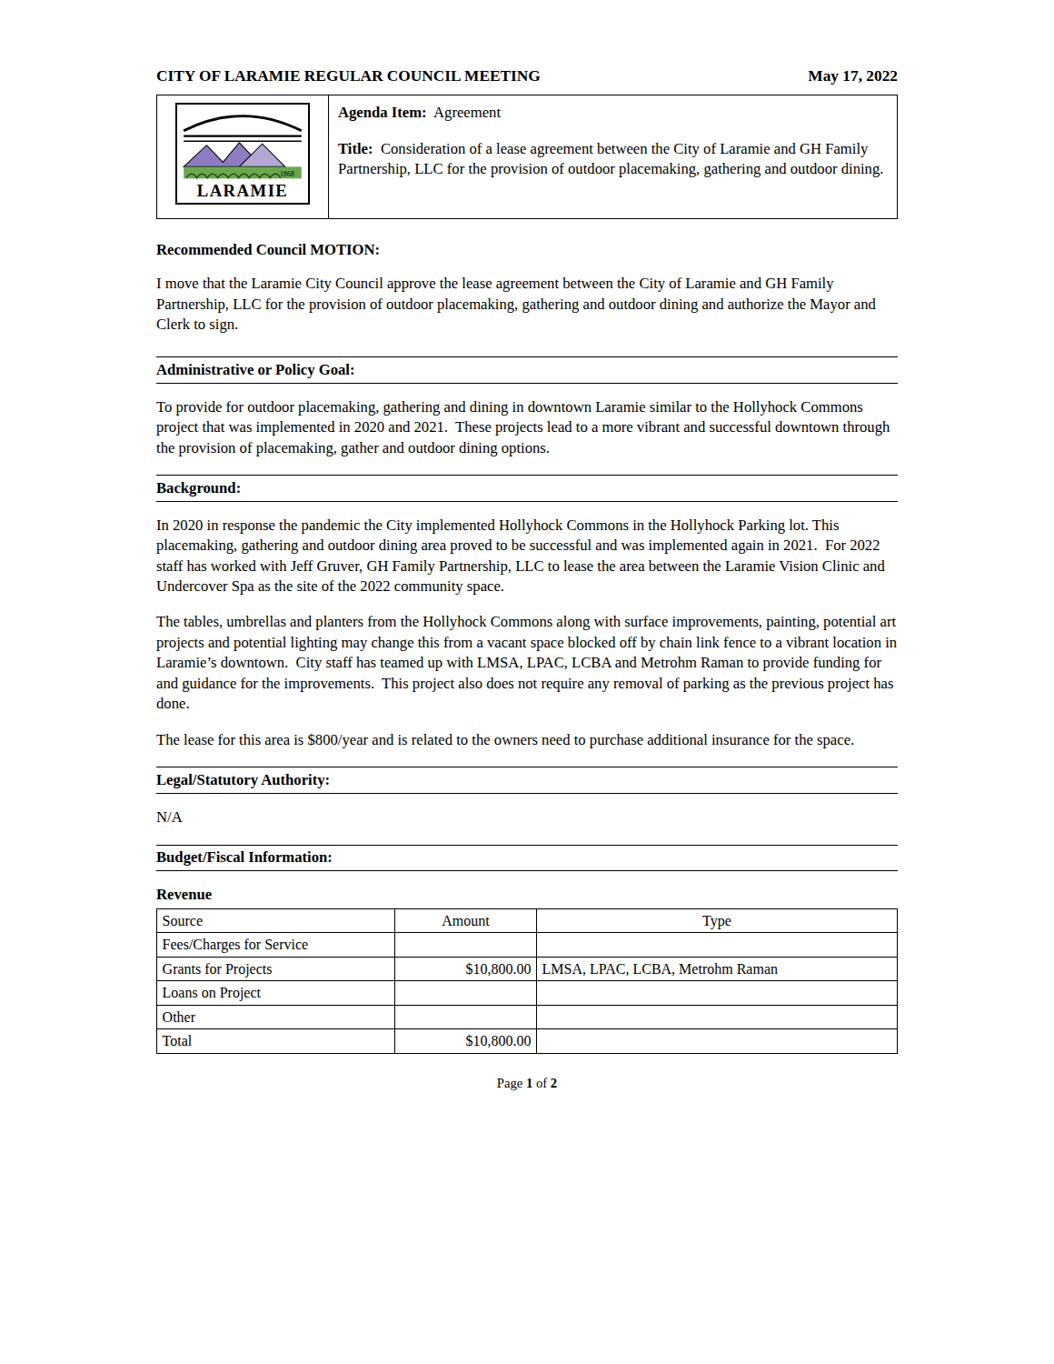CITY OF LARAMIE REGULAR COUNCIL MEETING May 17, 2022
| 1868 LARAMIE | Agenda Item: Agreement Title: Consideration of a lease agreement between the City of Laramie and GH Family Partnership, LLC for the provision of outdoor placemaking, gathering and outdoor dining. |
Recommended Council MOTION:
I move that the Laramie City Council approve the lease agreement between the City of Laramie and GH Family Partnership, LLC for the provision of outdoor placemaking, gathering and outdoor dining and authorize the Mayor and Clerk to sign.
Administrative or Policy Goal:
To provide for outdoor placemaking, gathering and dining in downtown Laramie similar to the Hollyhock Commons project that was implemented in 2020 and 2021. These projects lead to a more vibrant and successful downtown through the provision of placemaking, gather and outdoor dining options.
Background:
In 2020 in response the pandemic the City implemented Hollyhock Commons in the Hollyhock Parking lot. This placemaking, gathering and outdoor dining area proved to be successful and was implemented again in 2021. For 2022 staff has worked with Jeff Gruver, GH Family Partnership, LLC to lease the area between the Laramie Vision Clinic and Undercover Spa as the site of the 2022 community space.
The tables, umbrellas and planters from the Hollyhock Commons along with surface improvements, painting, potential art projects and potential lighting may change this from a vacant space blocked off by chain link fence to a vibrant location in Laramie’s downtown. City staff has teamed up with LMSA, LPAC, LCBA and Metrohm Raman to provide funding for and guidance for the improvements. This project also does not require any removal of parking as the previous project has done.
The lease for this area is $800/year and is related to the owners need to purchase additional insurance for the space.
Legal/Statutory Authority:
N/A
Budget/Fiscal Information:
Revenue
| Source | Amount | Type |
| Fees/Charges for Service | | |
| Grants for Projects | $10,800.00 | LMSA, LPAC, LCBA, Metrohm Raman |
| Loans on Project | | |
| Other | | |
| Total | $10,800.00 | |
Page 1 of 2